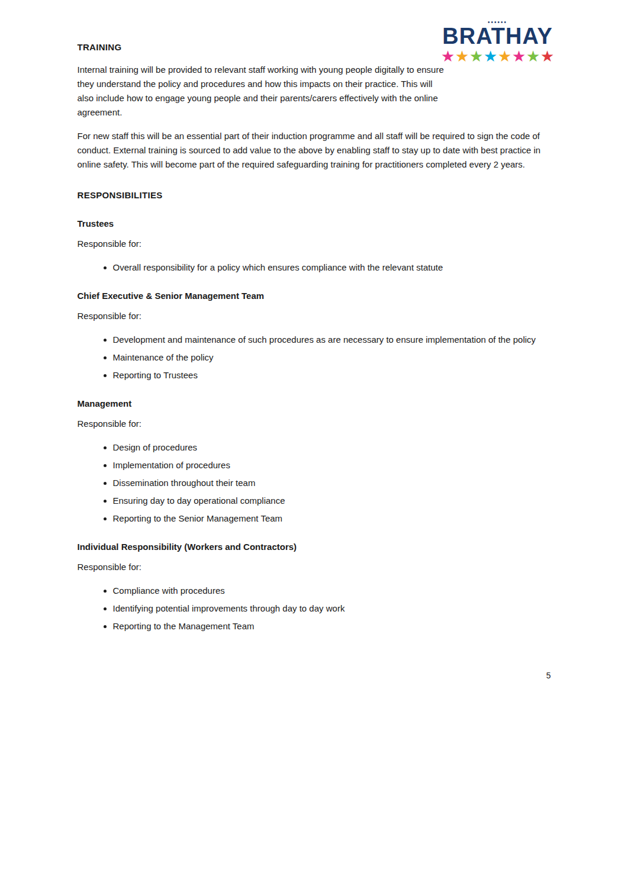••••••
BRATHAY
★★★★★★★★
TRAINING
Internal training will be provided to relevant staff working with young people digitally to ensure they understand the policy and procedures and how this impacts on their practice. This will also include how to engage young people and their parents/carers effectively with the online agreement.
For new staff this will be an essential part of their induction programme and all staff will be required to sign the code of conduct. External training is sourced to add value to the above by enabling staff to stay up to date with best practice in online safety. This will become part of the required safeguarding training for practitioners completed every 2 years.
RESPONSIBILITIES
Trustees
Responsible for:
Overall responsibility for a policy which ensures compliance with the relevant statute
Chief Executive & Senior Management Team
Responsible for:
Development and maintenance of such procedures as are necessary to ensure implementation of the policy
Maintenance of the policy
Reporting to Trustees
Management
Responsible for:
Design of procedures
Implementation of procedures
Dissemination throughout their team
Ensuring day to day operational compliance
Reporting to the Senior Management Team
Individual Responsibility (Workers and Contractors)
Responsible for:
Compliance with procedures
Identifying potential improvements through day to day work
Reporting to the Management Team
5